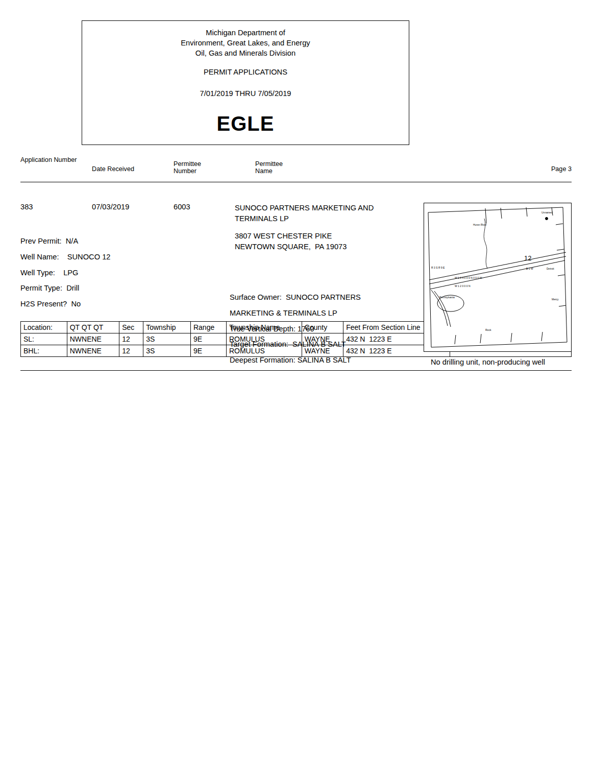Michigan Department of
Environment, Great Lakes, and Energy
Oil, Gas and Minerals Division
PERMIT APPLICATIONS
7/01/2019 THRU 7/05/2019
EGLE
Application Number Date Received Permittee
Number Permittee
Name Page 3
Huron River R 3 S R 9 E W 1 0 4 0 0 0 N 0 0 0 W W 1 2 0 0 0 N Pennsylvania E 1 W Detroit Mercy Rock Unnamed 12
No drilling unit, non-producing well
383 07/03/2019 6003 SUNOCO PARTNERS MARKETING AND TERMINALS LP
3807 WEST CHESTER PIKE
NEWTOWN SQUARE, PA 19073
Prev Permit: N/A
Well Name: SUNOCO 12
Well Type: LPG
Permit Type: Drill
H2S Present? No
Surface Owner: SUNOCO PARTNERS MARKETING & TERMINALS LP
True Vertical Depth: 1760
Target Formation: SALINA B SALT
Deepest Formation: SALINA B SALT
| Location: | QT QT QT | Sec | Township | Range | Township Name | County | Feet From Section Line | Feet From DRLG Unit Line |
| --- | --- | --- | --- | --- | --- | --- | --- | --- |
| SL: | NWNENE | 12 | 3S | 9E | ROMULUS | WAYNE | 432 N 1223 E | |
| BHL: | NWNENE | 12 | 3S | 9E | ROMULUS | WAYNE | 432 N 1223 E | |